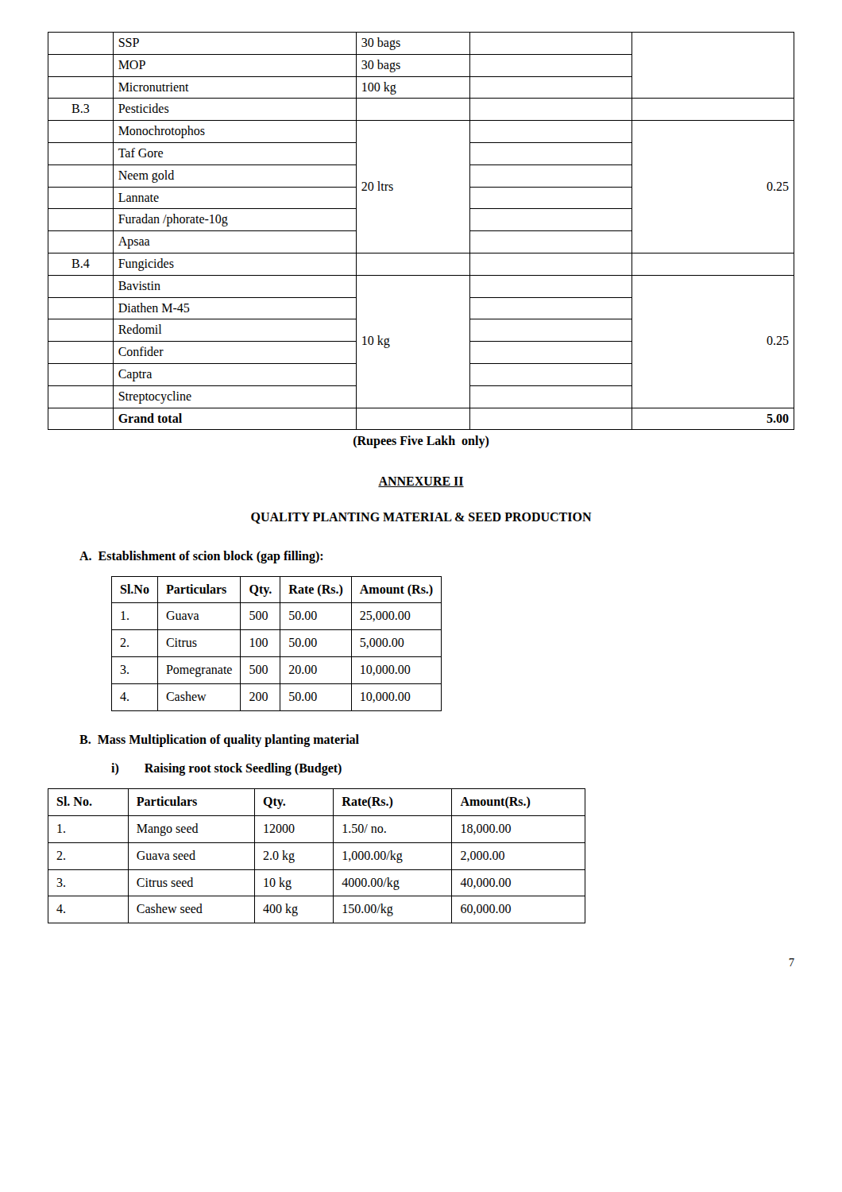| | SSP | 30 bags | | |
| | MOP | 30 bags | |
| | Micronutrient | 100 kg | |
| B.3 | Pesticides | | | |
| | Monochrotophos | 20 ltrs | | 0.25 |
| | Taf Gore | |
| | Neem gold | |
| | Lannate | |
| | Furadan /phorate-10g | |
| | Apsaa | |
| B.4 | Fungicides | | | |
| | Bavistin | 10 kg | | 0.25 |
| | Diathen M-45 | |
| | Redomil | |
| | Confider | |
| | Captra | |
| | Streptocycline | |
| | Grand total | | | 5.00 |
(Rupees Five Lakh only)
ANNEXURE II
QUALITY PLANTING MATERIAL & SEED PRODUCTION
A. Establishment of scion block (gap filling):
| Sl.No | Particulars | Qty. | Rate (Rs.) | Amount (Rs.) |
| --- | --- | --- | --- | --- |
| 1. | Guava | 500 | 50.00 | 25,000.00 |
| 2. | Citrus | 100 | 50.00 | 5,000.00 |
| 3. | Pomegranate | 500 | 20.00 | 10,000.00 |
| 4. | Cashew | 200 | 50.00 | 10,000.00 |
B. Mass Multiplication of quality planting material
i) Raising root stock Seedling (Budget)
| Sl. No. | Particulars | Qty. | Rate(Rs.) | Amount(Rs.) |
| --- | --- | --- | --- | --- |
| 1. | Mango seed | 12000 | 1.50/ no. | 18,000.00 |
| 2. | Guava seed | 2.0 kg | 1,000.00/kg | 2,000.00 |
| 3. | Citrus seed | 10 kg | 4000.00/kg | 40,000.00 |
| 4. | Cashew seed | 400 kg | 150.00/kg | 60,000.00 |
7